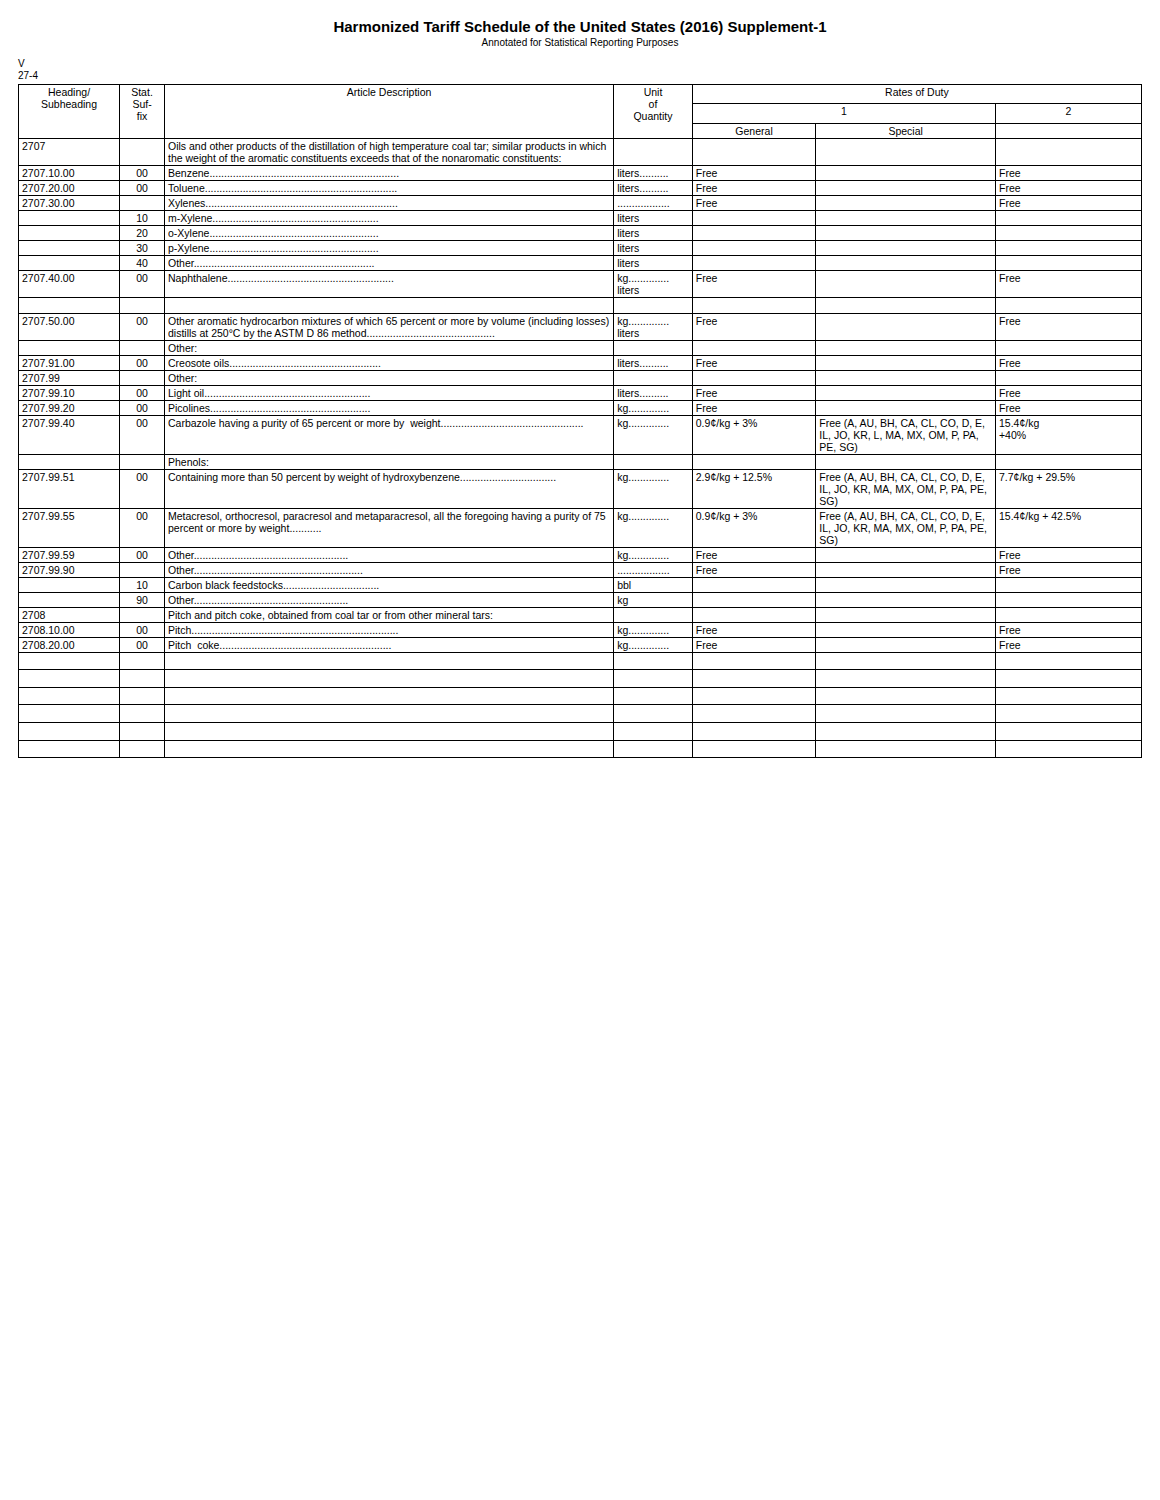Harmonized Tariff Schedule of the United States (2016) Supplement-1
Annotated for Statistical Reporting Purposes
V
27-4
| Heading/ Subheading | Stat. Suf- fix | Article Description | Unit of Quantity | Rates of Duty |
| --- | --- | --- | --- | --- |
| 1 | 2 |
| | | | | General | Special | |
| 2707 | | Oils and other products of the distillation of high temperature coal tar; similar products in which the weight of the aromatic constituents exceeds that of the nonaromatic constituents: | | | | |
| 2707.10.00 | 00 | Benzene ................................................................. | liters .......... | Free | | Free |
| 2707.20.00 | 00 | Toluene .................................................................. | liters .......... | Free | | Free |
| 2707.30.00 | | Xylenes .................................................................. | .................. | Free | | Free |
| | 10 | m-Xylene ......................................................... | liters | | | |
| | 20 | o-Xylene .......................................................... | liters | | | |
| | 30 | p-Xylene .......................................................... | liters | | | |
| | 40 | Other .............................................................. | liters | | | |
| 2707.40.00 | 00 | Naphthalene ......................................................... | kg .............. liters | Free | | Free |
| 2707.50.00 | 00 | Other aromatic hydrocarbon mixtures of which 65 percent or more by volume (including losses) distills at 250°C by the ASTM D 86 method ............................................ | kg .............. liters | Free | | Free |
| | | Other: | | | | |
| 2707.91.00 | 00 | Creosote oils .................................................... | liters .......... | Free | | Free |
| 2707.99 | | Other: | | | | |
| 2707.99.10 | 00 | Light oil ......................................................... | liters .......... | Free | | Free |
| 2707.99.20 | 00 | Picolines ....................................................... | kg .............. | Free | | Free |
| 2707.99.40 | 00 | Carbazole having a purity of 65 percent or more by weight ................................................. | kg .............. | 0.9¢/kg + 3% | Free (A, AU, BH, CA, CL, CO, D, E, IL, JO, KR, L, MA, MX, OM, P, PA, PE, SG) | 15.4¢/kg +40% |
| | | Phenols: | | | | |
| 2707.99.51 | 00 | Containing more than 50 percent by weight of hydroxybenzene ................................. | kg .............. | 2.9¢/kg + 12.5% | Free (A, AU, BH, CA, CL, CO, D, E, IL, JO, KR, MA, MX, OM, P, PA, PE, SG) | 7.7¢/kg + 29.5% |
| 2707.99.55 | 00 | Metacresol, orthocresol, paracresol and metaparacresol, all the foregoing having a purity of 75 percent or more by weight ........... | kg .............. | 0.9¢/kg + 3% | Free (A, AU, BH, CA, CL, CO, D, E, IL, JO, KR, MA, MX, OM, P, PA, PE, SG) | 15.4¢/kg + 42.5% |
| 2707.99.59 | 00 | Other ..................................................... | kg .............. | Free | | Free |
| 2707.99.90 | | Other .......................................................... | .................. | Free | | Free |
| | 10 | Carbon black feedstocks ................................. | bbl | | | |
| | 90 | Other ..................................................... | kg | | | |
| 2708 | | Pitch and pitch coke, obtained from coal tar or from other mineral tars: | | | | |
| 2708.10.00 | 00 | Pitch ....................................................................... | kg .............. | Free | | Free |
| 2708.20.00 | 00 | Pitch coke ........................................................... | kg .............. | Free | | Free |